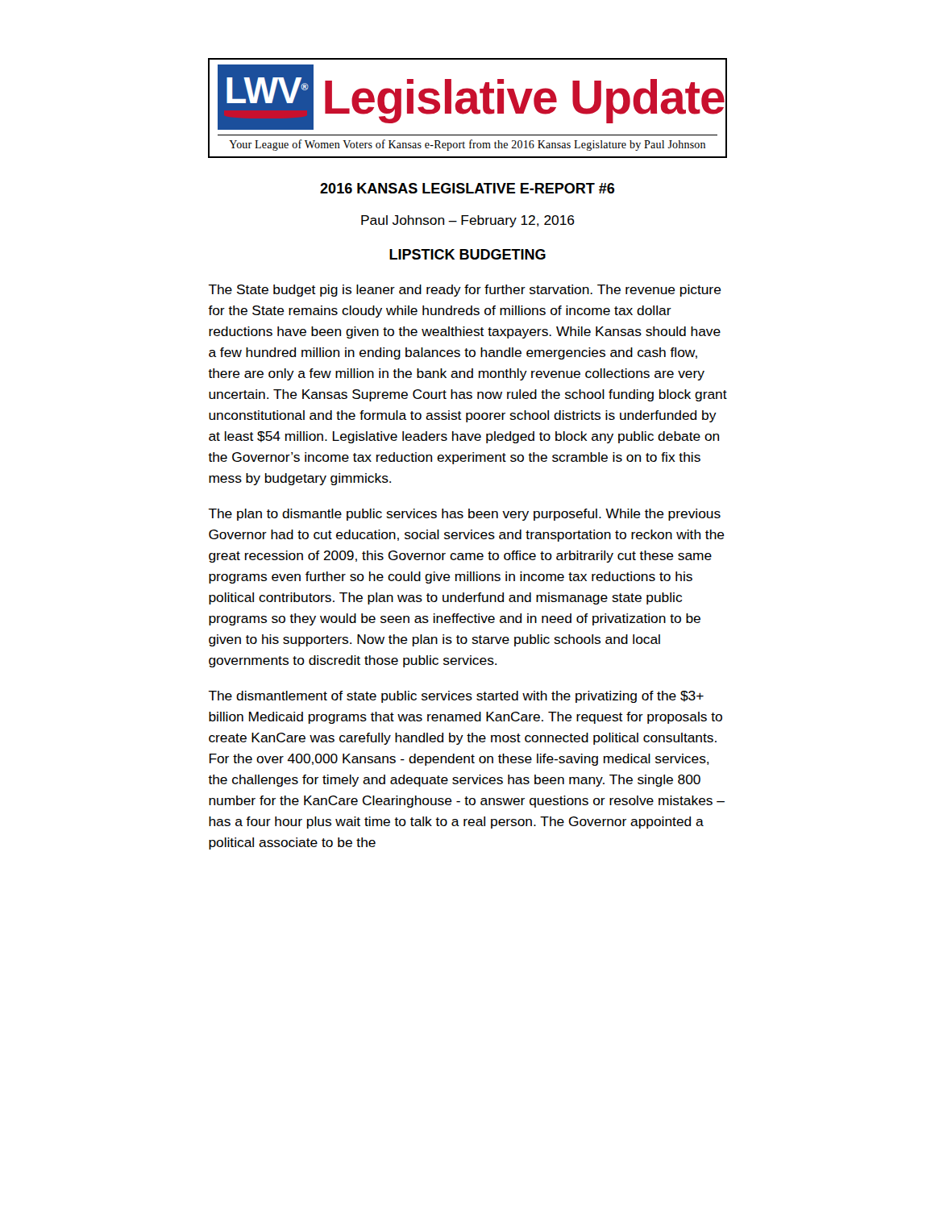LWV®
Legislative Update
Your League of Women Voters of Kansas e-Report from the 2016 Kansas Legislature by Paul Johnson
2016 KANSAS LEGISLATIVE E-REPORT #6
Paul Johnson – February 12, 2016
LIPSTICK BUDGETING
The State budget pig is leaner and ready for further starvation. The revenue picture for the State remains cloudy while hundreds of millions of income tax dollar reductions have been given to the wealthiest taxpayers. While Kansas should have a few hundred million in ending balances to handle emergencies and cash flow, there are only a few million in the bank and monthly revenue collections are very uncertain. The Kansas Supreme Court has now ruled the school funding block grant unconstitutional and the formula to assist poorer school districts is underfunded by at least $54 million. Legislative leaders have pledged to block any public debate on the Governor’s income tax reduction experiment so the scramble is on to fix this mess by budgetary gimmicks.
The plan to dismantle public services has been very purposeful. While the previous Governor had to cut education, social services and transportation to reckon with the great recession of 2009, this Governor came to office to arbitrarily cut these same programs even further so he could give millions in income tax reductions to his political contributors. The plan was to underfund and mismanage state public programs so they would be seen as ineffective and in need of privatization to be given to his supporters. Now the plan is to starve public schools and local governments to discredit those public services.
The dismantlement of state public services started with the privatizing of the $3+ billion Medicaid programs that was renamed KanCare. The request for proposals to create KanCare was carefully handled by the most connected political consultants. For the over 400,000 Kansans - dependent on these life-saving medical services, the challenges for timely and adequate services has been many. The single 800 number for the KanCare Clearinghouse - to answer questions or resolve mistakes – has a four hour plus wait time to talk to a real person. The Governor appointed a political associate to be the